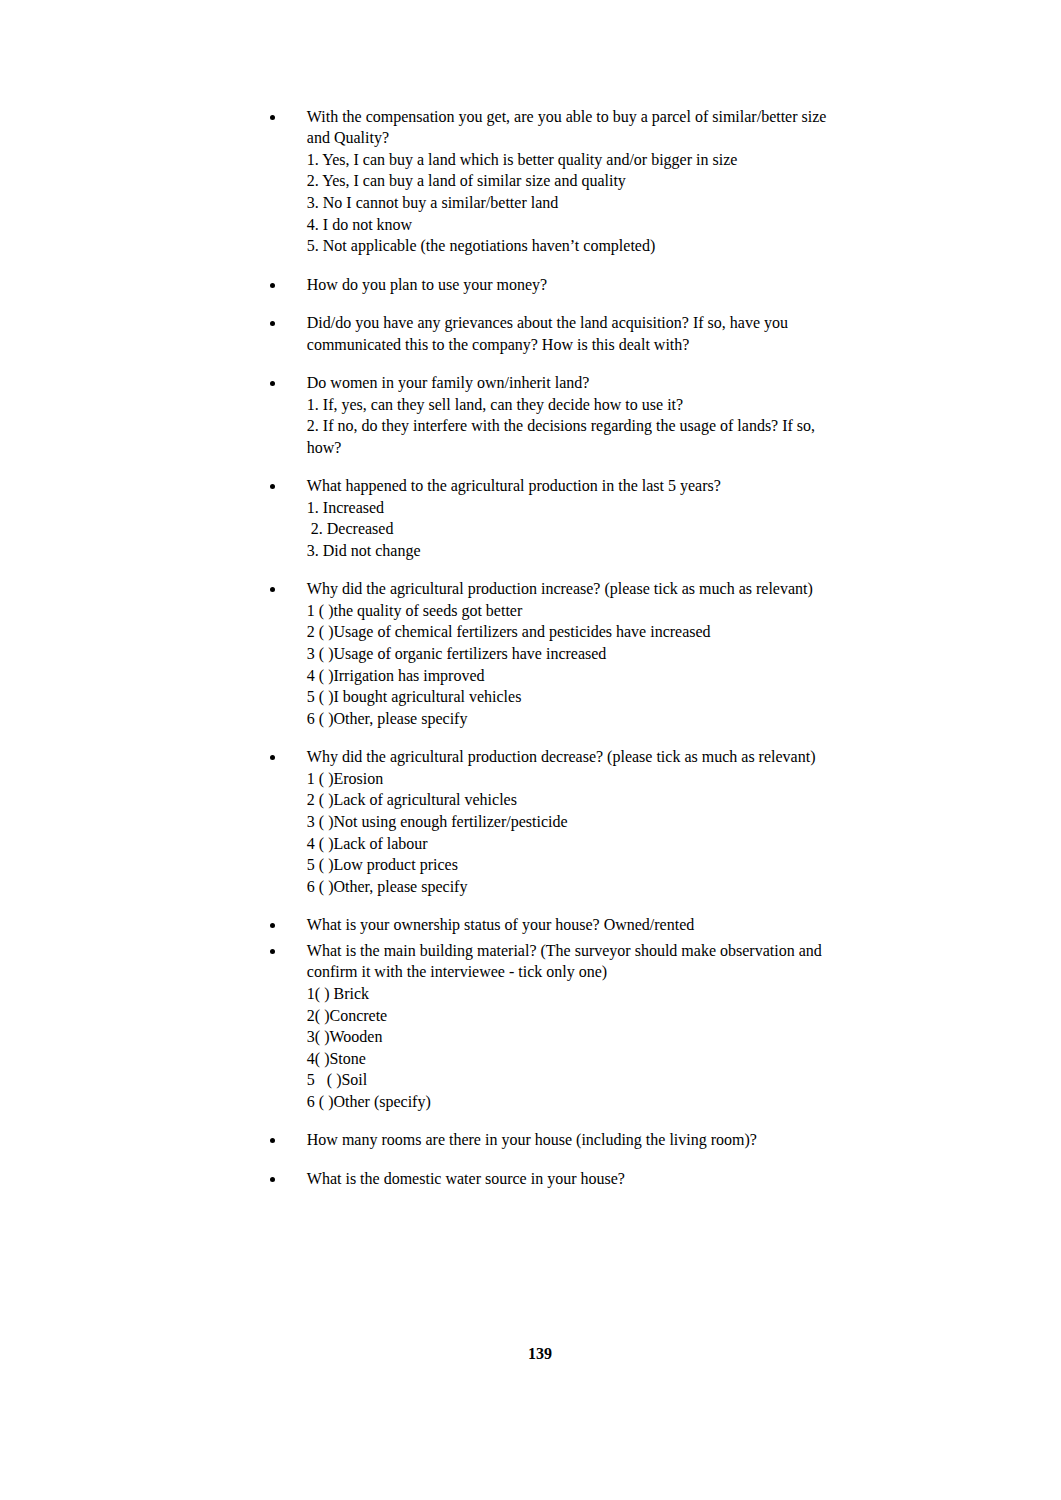With the compensation you get, are you able to buy a parcel of similar/better size and Quality?
1. Yes, I can buy a land which is better quality and/or bigger in size
2. Yes, I can buy a land of similar size and quality
3. No I cannot buy a similar/better land
4. I do not know
5. Not applicable (the negotiations haven’t completed)
How do you plan to use your money?
Did/do you have any grievances about the land acquisition? If so, have you communicated this to the company? How is this dealt with?
Do women in your family own/inherit land?
1. If, yes, can they sell land, can they decide how to use it?
2. If no, do they interfere with the decisions regarding the usage of lands? If so, how?
What happened to the agricultural production in the last 5 years?
1. Increased
2. Decreased
3. Did not change
Why did the agricultural production increase? (please tick as much as relevant)
1 ( )the quality of seeds got better
2 ( )Usage of chemical fertilizers and pesticides have increased
3 ( )Usage of organic fertilizers have increased
4 ( )Irrigation has improved
5 ( )I bought agricultural vehicles
6 ( )Other, please specify
Why did the agricultural production decrease? (please tick as much as relevant)
1 ( )Erosion
2 ( )Lack of agricultural vehicles
3 ( )Not using enough fertilizer/pesticide
4 ( )Lack of labour
5 ( )Low product prices
6 ( )Other, please specify
What is your ownership status of your house? Owned/rented
What is the main building material? (The surveyor should make observation and confirm it with the interviewee - tick only one)
1( ) Brick
2( )Concrete
3( )Wooden
4( )Stone
5 ( )Soil
6 ( )Other (specify)
How many rooms are there in your house (including the living room)?
What is the domestic water source in your house?
139